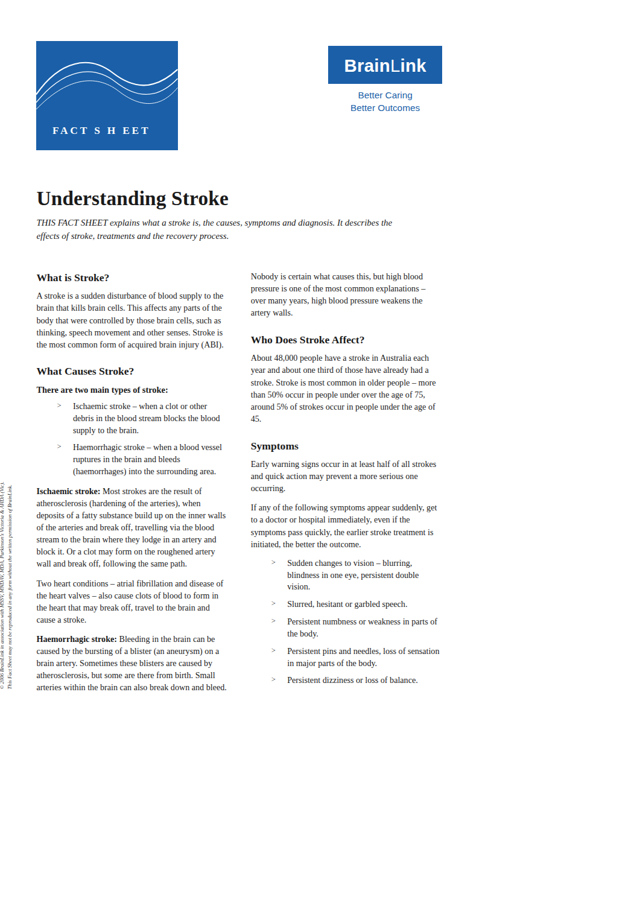FACT S H EET
BrainLink
Better Caring
Better Outcomes
Understanding Stroke
THIS FACT SHEET explains what a stroke is, the causes, symptoms and diagnosis. It describes the effects of stroke, treatments and the recovery process.
What is Stroke?
A stroke is a sudden disturbance of blood supply to the brain that kills brain cells. This affects any parts of the body that were controlled by those brain cells, such as thinking, speech movement and other senses. Stroke is the most common form of acquired brain injury (ABI).
What Causes Stroke?
There are two main types of stroke:
Ischaemic stroke – when a clot or other debris in the blood stream blocks the blood supply to the brain.
Haemorrhagic stroke – when a blood vessel ruptures in the brain and bleeds (haemorrhages) into the surrounding area.
Ischaemic stroke: Most strokes are the result of atherosclerosis (hardening of the arteries), when deposits of a fatty substance build up on the inner walls of the arteries and break off, travelling via the blood stream to the brain where they lodge in an artery and block it. Or a clot may form on the roughened artery wall and break off, following the same path.
Two heart conditions – atrial fibrillation and disease of the heart valves – also cause clots of blood to form in the heart that may break off, travel to the brain and cause a stroke.
Haemorrhagic stroke: Bleeding in the brain can be caused by the bursting of a blister (an aneurysm) on a brain artery. Sometimes these blisters are caused by atherosclerosis, but some are there from birth. Small arteries within the brain can also break down and bleed. Nobody is certain what causes this, but high blood pressure is one of the most common explanations – over many years, high blood pressure weakens the artery walls.
Who Does Stroke Affect?
About 48,000 people have a stroke in Australia each year and about one third of those have already had a stroke. Stroke is most common in older people – more than 50% occur in people under over the age of 75, around 5% of strokes occur in people under the age of 45.
Symptoms
Early warning signs occur in at least half of all strokes and quick action may prevent a more serious one occurring.
If any of the following symptoms appear suddenly, get to a doctor or hospital immediately, even if the symptoms pass quickly, the earlier stroke treatment is initiated, the better the outcome.
Sudden changes to vision – blurring, blindness in one eye, persistent double vision.
Slurred, hesitant or garbled speech.
Persistent numbness or weakness in parts of the body.
Persistent pins and needles, loss of sensation in major parts of the body.
Persistent dizziness or loss of balance.
© 2006 BrainLink in association with MSSV, MNDAV, MDA, Parkinson’s Victoria & AHDA (Vic). This Fact Sheet may not be reproduced in any form without the written permission of BrainLink.